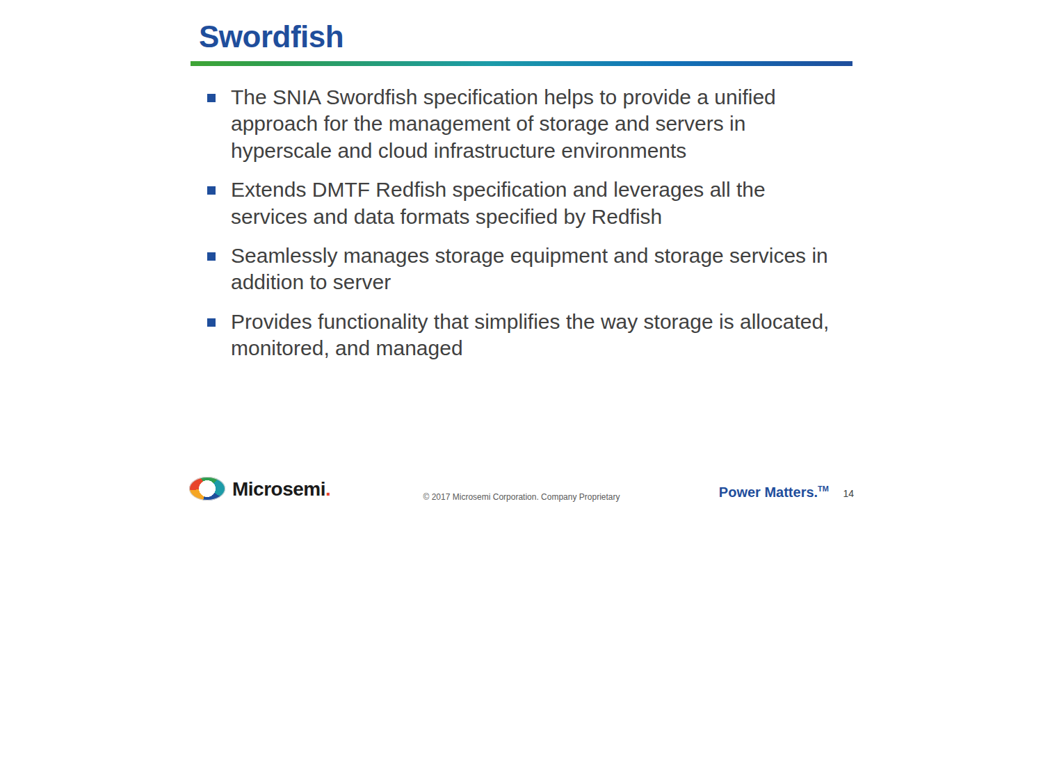Swordfish
The SNIA Swordfish specification helps to provide a unified approach for the management of storage and servers in hyperscale and cloud infrastructure environments
Extends DMTF Redfish specification and leverages all the services and data formats specified by Redfish
Seamlessly manages storage equipment and storage services in addition to server
Provides functionality that simplifies the way storage is allocated, monitored, and managed
Microsemi.
© 2017 Microsemi Corporation. Company Proprietary
Power Matters.TM
14